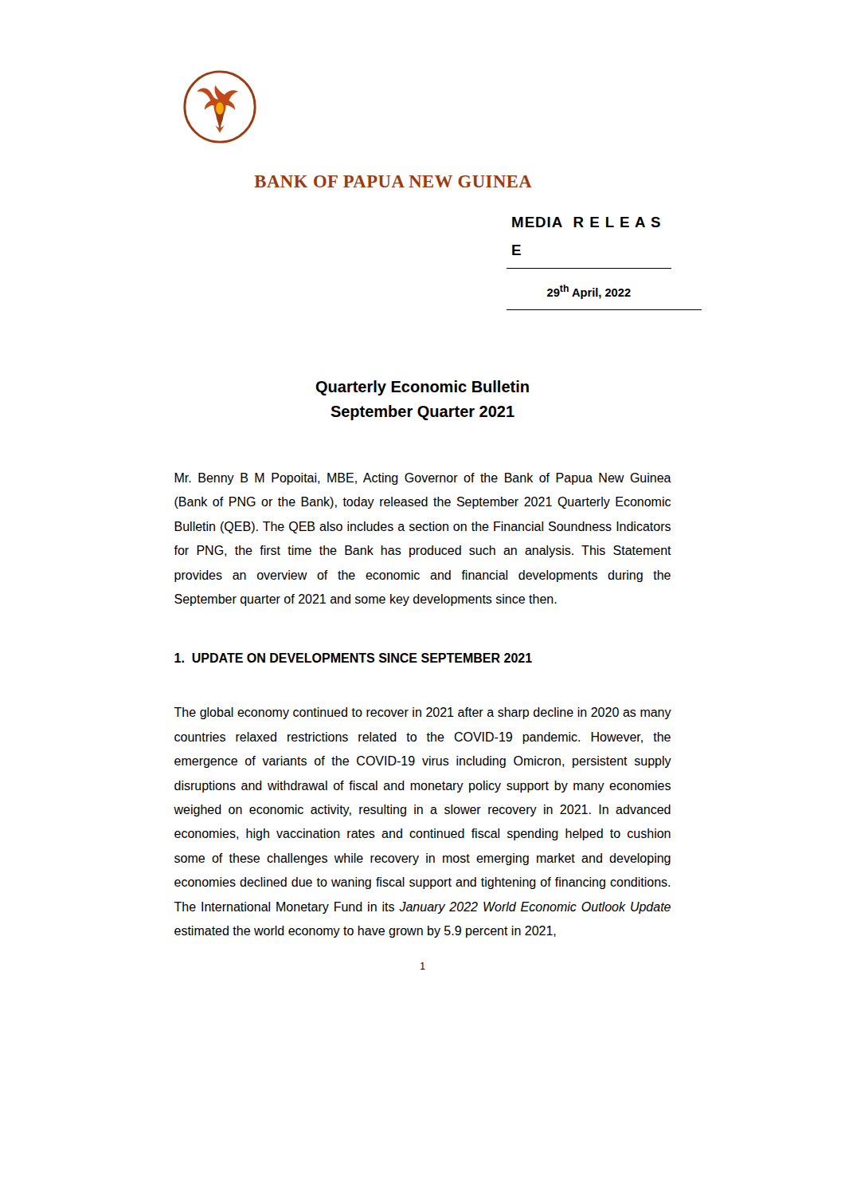BANK OF PAPUA NEW GUINEA
MEDIA R E L E A S E
29th April, 2022
Quarterly Economic Bulletin September Quarter 2021
Mr. Benny B M Popoitai, MBE, Acting Governor of the Bank of Papua New Guinea (Bank of PNG or the Bank), today released the September 2021 Quarterly Economic Bulletin (QEB). The QEB also includes a section on the Financial Soundness Indicators for PNG, the first time the Bank has produced such an analysis. This Statement provides an overview of the economic and financial developments during the September quarter of 2021 and some key developments since then.
1. UPDATE ON DEVELOPMENTS SINCE SEPTEMBER 2021
The global economy continued to recover in 2021 after a sharp decline in 2020 as many countries relaxed restrictions related to the COVID-19 pandemic. However, the emergence of variants of the COVID-19 virus including Omicron, persistent supply disruptions and withdrawal of fiscal and monetary policy support by many economies weighed on economic activity, resulting in a slower recovery in 2021. In advanced economies, high vaccination rates and continued fiscal spending helped to cushion some of these challenges while recovery in most emerging market and developing economies declined due to waning fiscal support and tightening of financing conditions. The International Monetary Fund in its January 2022 World Economic Outlook Update estimated the world economy to have grown by 5.9 percent in 2021,
1